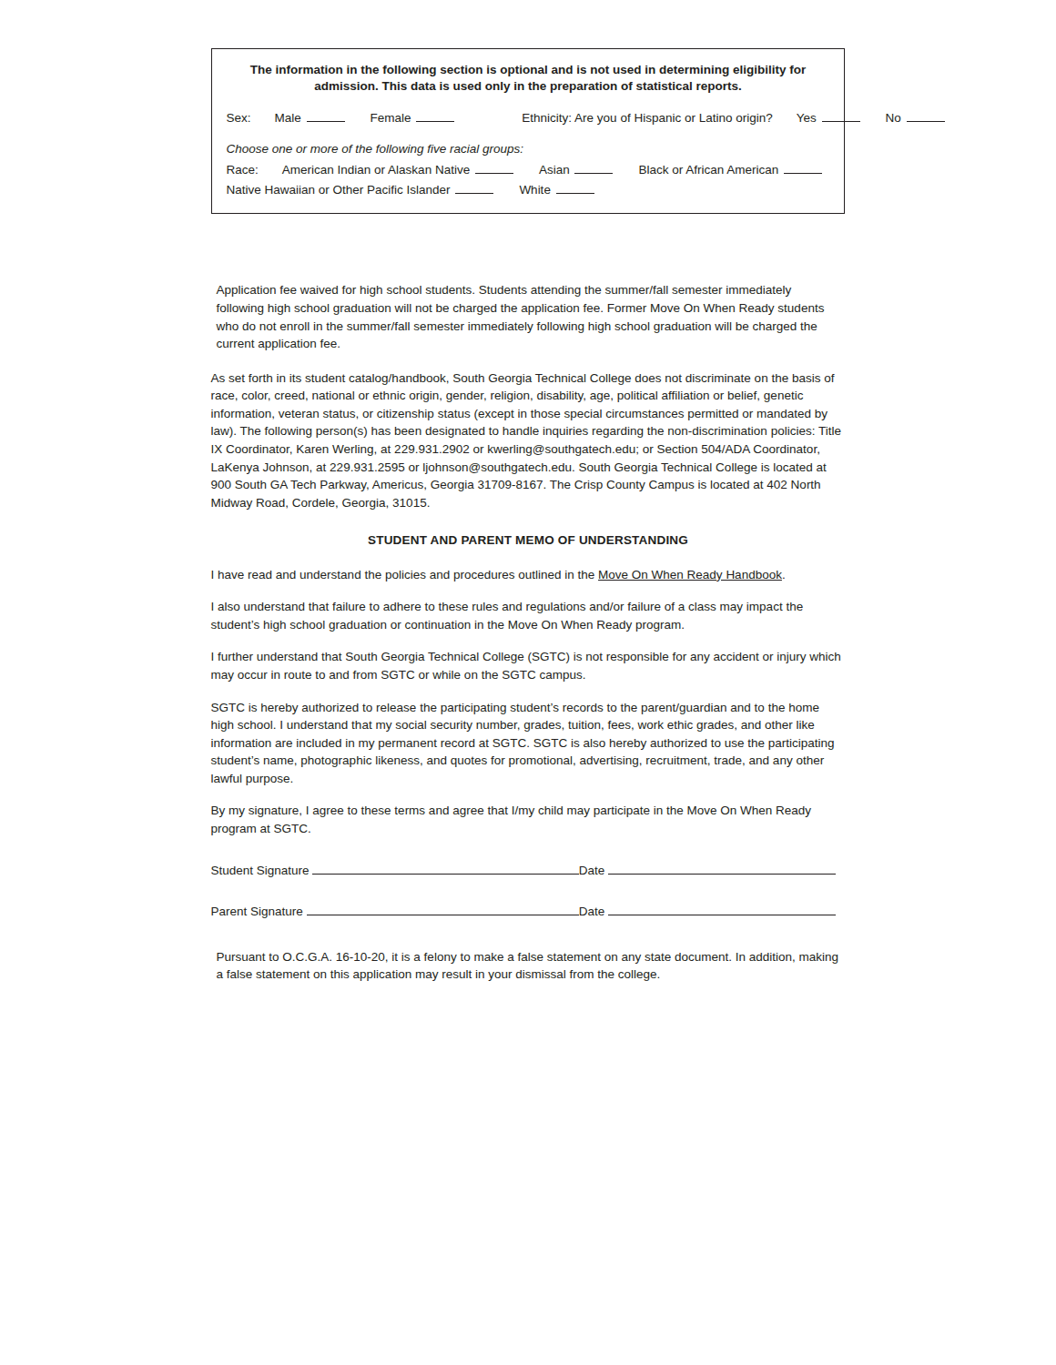The information in the following section is optional and is not used in determining eligibility for admission. This data is used only in the preparation of statistical reports.
Sex: Male Female Ethnicity: Are you of Hispanic or Latino origin? Yes No
Choose one or more of the following five racial groups:
Race: American Indian or Alaskan Native Asian Black or African American
Native Hawaiian or Other Pacific Islander White
Application fee waived for high school students. Students attending the summer/fall semester immediately following high school graduation will not be charged the application fee. Former Move On When Ready students who do not enroll in the summer/fall semester immediately following high school graduation will be charged the current application fee.
As set forth in its student catalog/handbook, South Georgia Technical College does not discriminate on the basis of race, color, creed, national or ethnic origin, gender, religion, disability, age, political affiliation or belief, genetic information, veteran status, or citizenship status (except in those special circumstances permitted or mandated by law). The following person(s) has been designated to handle inquiries regarding the non-discrimination policies: Title IX Coordinator, Karen Werling, at 229.931.2902 or kwerling@southgatech.edu; or Section 504/ADA Coordinator, LaKenya Johnson, at 229.931.2595 or ljohnson@southgatech.edu. South Georgia Technical College is located at 900 South GA Tech Parkway, Americus, Georgia 31709-8167. The Crisp County Campus is located at 402 North Midway Road, Cordele, Georgia, 31015.
Student and Parent Memo of Understanding
I have read and understand the policies and procedures outlined in the Move On When Ready Handbook.
I also understand that failure to adhere to these rules and regulations and/or failure of a class may impact the student’s high school graduation or continuation in the Move On When Ready program.
I further understand that South Georgia Technical College (SGTC) is not responsible for any accident or injury which may occur in route to and from SGTC or while on the SGTC campus.
SGTC is hereby authorized to release the participating student’s records to the parent/guardian and to the home high school. I understand that my social security number, grades, tuition, fees, work ethic grades, and other like information are included in my permanent record at SGTC. SGTC is also hereby authorized to use the participating student’s name, photographic likeness, and quotes for promotional, advertising, recruitment, trade, and any other lawful purpose.
By my signature, I agree to these terms and agree that I/my child may participate in the Move On When Ready program at SGTC.
Student Signature
Date
Parent Signature
Date
Pursuant to O.C.G.A. 16-10-20, it is a felony to make a false statement on any state document. In addition, making a false statement on this application may result in your dismissal from the college.